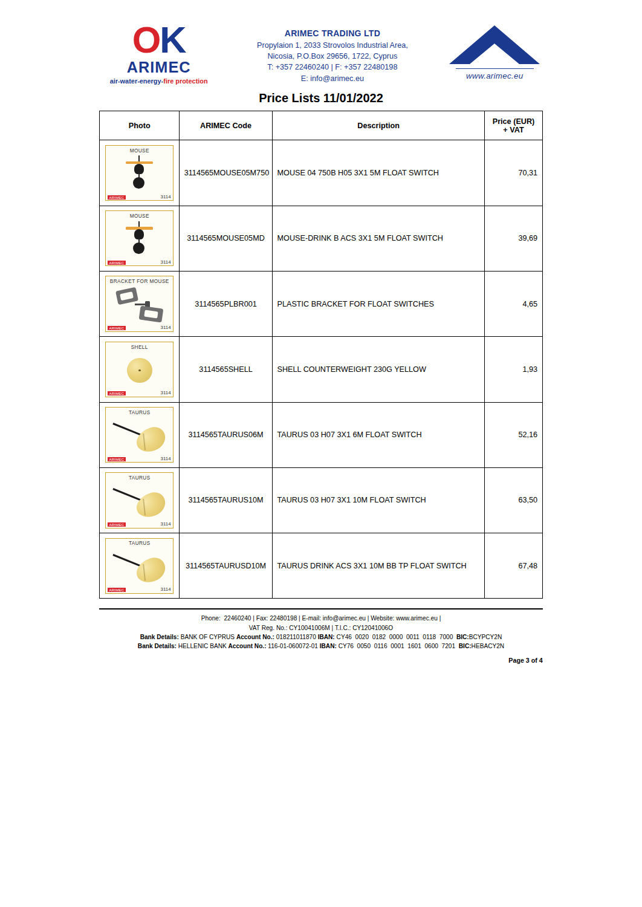OK
ARIMEC
air-water-energy-fire protection
ARIMEC TRADING LTD
Propylaion 1, 2033 Strovolos Industrial Area,
Nicosia, P.O.Box 29656, 1722, Cyprus
T: +357 22460240 | F: +357 22480198
E: info@arimec.eu
www.arimec.eu
Price Lists 11/01/2022
| Photo | ARIMEC Code | Description | Price (EUR) + VAT |
| --- | --- | --- | --- |
| MOUSE ARIMEC 3114 | 3114565MOUSE05M750 | MOUSE 04 750B H05 3X1 5M FLOAT SWITCH | 70,31 |
| MOUSE ARIMEC 3114 | 3114565MOUSE05MD | MOUSE-DRINK B ACS 3X1 5M FLOAT SWITCH | 39,69 |
| BRACKET FOR MOUSE ARIMEC 3114 | 3114565PLBR001 | PLASTIC BRACKET FOR FLOAT SWITCHES | 4,65 |
| SHELL ARIMEC 3114 | 3114565SHELL | SHELL COUNTERWEIGHT 230G YELLOW | 1,93 |
| TAURUS ARIMEC 3114 | 3114565TAURUS06M | TAURUS 03 H07 3X1 6M FLOAT SWITCH | 52,16 |
| TAURUS ARIMEC 3114 | 3114565TAURUS10M | TAURUS 03 H07 3X1 10M FLOAT SWITCH | 63,50 |
| TAURUS ARIMEC 3114 | 3114565TAURUSD10M | TAURUS DRINK ACS 3X1 10M BB TP FLOAT SWITCH | 67,48 |
Phone: 22460240 | Fax: 22480198 | E-mail: info@arimec.eu | Website: www.arimec.eu |
VAT Reg. No.: CY10041006M | T.I.C.: CY12041006O
Bank Details: BANK OF CYPRUS Account No.: 018211011870 IBAN: CY46 0020 0182 0000 0011 0118 7000 BIC: BCYPCY2N
Bank Details: HELLENIC BANK Account No.: 116-01-060072-01 IBAN: CY76 0050 0116 0001 1601 0600 7201 BIC: HEBACY2N
Page 3 of 4